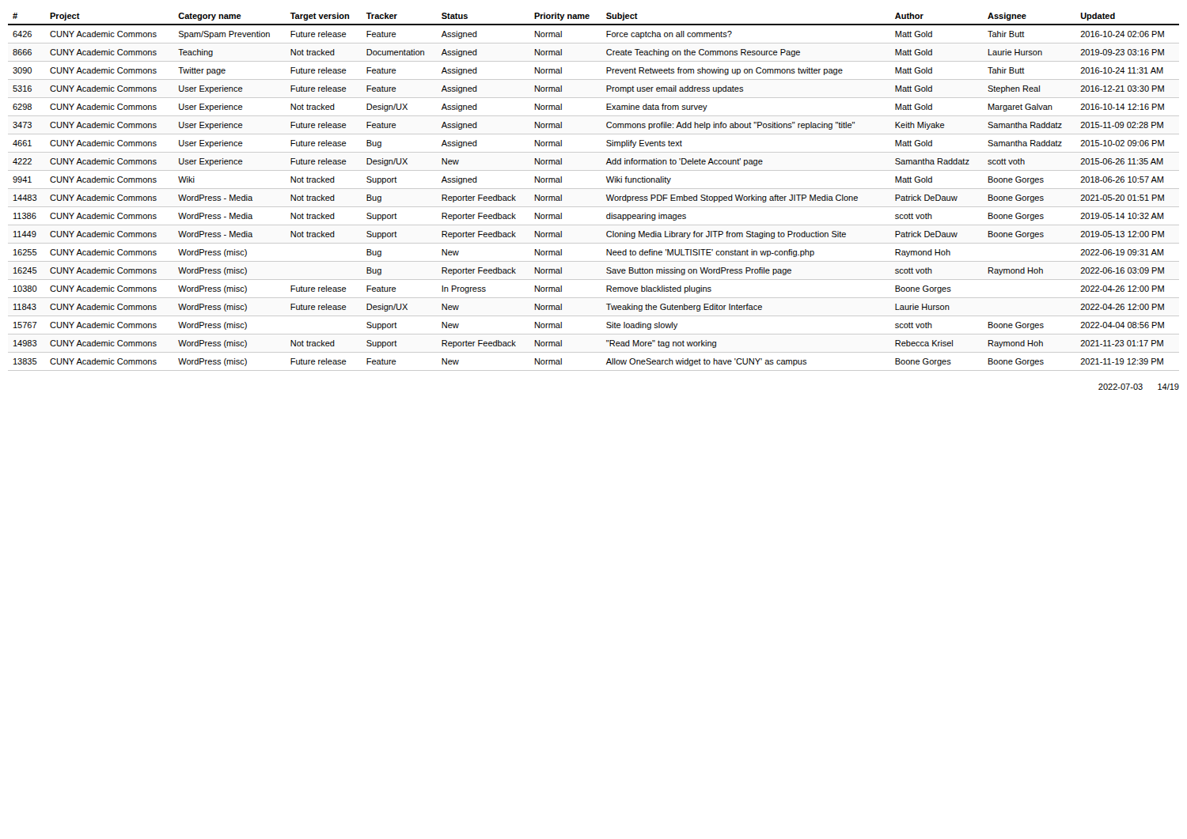| # | Project | Category name | Target version | Tracker | Status | Priority name | Subject | Author | Assignee | Updated |
| --- | --- | --- | --- | --- | --- | --- | --- | --- | --- | --- |
| 6426 | CUNY Academic Commons | Spam/Spam Prevention | Future release | Feature | Assigned | Normal | Force captcha on all comments? | Matt Gold | Tahir Butt | 2016-10-24 02:06 PM |
| 8666 | CUNY Academic Commons | Teaching | Not tracked | Documentation | Assigned | Normal | Create Teaching on the Commons Resource Page | Matt Gold | Laurie Hurson | 2019-09-23 03:16 PM |
| 3090 | CUNY Academic Commons | Twitter page | Future release | Feature | Assigned | Normal | Prevent Retweets from showing up on Commons twitter page | Matt Gold | Tahir Butt | 2016-10-24 11:31 AM |
| 5316 | CUNY Academic Commons | User Experience | Future release | Feature | Assigned | Normal | Prompt user email address updates | Matt Gold | Stephen Real | 2016-12-21 03:30 PM |
| 6298 | CUNY Academic Commons | User Experience | Not tracked | Design/UX | Assigned | Normal | Examine data from survey | Matt Gold | Margaret Galvan | 2016-10-14 12:16 PM |
| 3473 | CUNY Academic Commons | User Experience | Future release | Feature | Assigned | Normal | Commons profile: Add help info about "Positions" replacing "title" | Keith Miyake | Samantha Raddatz | 2015-11-09 02:28 PM |
| 4661 | CUNY Academic Commons | User Experience | Future release | Bug | Assigned | Normal | Simplify Events text | Matt Gold | Samantha Raddatz | 2015-10-02 09:06 PM |
| 4222 | CUNY Academic Commons | User Experience | Future release | Design/UX | New | Normal | Add information to 'Delete Account' page | Samantha Raddatz | scott voth | 2015-06-26 11:35 AM |
| 9941 | CUNY Academic Commons | Wiki | Not tracked | Support | Assigned | Normal | Wiki functionality | Matt Gold | Boone Gorges | 2018-06-26 10:57 AM |
| 14483 | CUNY Academic Commons | WordPress - Media | Not tracked | Bug | Reporter Feedback | Normal | Wordpress PDF Embed Stopped Working after JITP Media Clone | Patrick DeDauw | Boone Gorges | 2021-05-20 01:51 PM |
| 11386 | CUNY Academic Commons | WordPress - Media | Not tracked | Support | Reporter Feedback | Normal | disappearing images | scott voth | Boone Gorges | 2019-05-14 10:32 AM |
| 11449 | CUNY Academic Commons | WordPress - Media | Not tracked | Support | Reporter Feedback | Normal | Cloning Media Library for JITP from Staging to Production Site | Patrick DeDauw | Boone Gorges | 2019-05-13 12:00 PM |
| 16255 | CUNY Academic Commons | WordPress (misc) | | Bug | New | Normal | Need to define 'MULTISITE' constant in wp-config.php | Raymond Hoh | | 2022-06-19 09:31 AM |
| 16245 | CUNY Academic Commons | WordPress (misc) | | Bug | Reporter Feedback | Normal | Save Button missing on WordPress Profile page | scott voth | Raymond Hoh | 2022-06-16 03:09 PM |
| 10380 | CUNY Academic Commons | WordPress (misc) | Future release | Feature | In Progress | Normal | Remove blacklisted plugins | Boone Gorges | | 2022-04-26 12:00 PM |
| 11843 | CUNY Academic Commons | WordPress (misc) | Future release | Design/UX | New | Normal | Tweaking the Gutenberg Editor Interface | Laurie Hurson | | 2022-04-26 12:00 PM |
| 15767 | CUNY Academic Commons | WordPress (misc) | | Support | New | Normal | Site loading slowly | scott voth | Boone Gorges | 2022-04-04 08:56 PM |
| 14983 | CUNY Academic Commons | WordPress (misc) | Not tracked | Support | Reporter Feedback | Normal | "Read More" tag not working | Rebecca Krisel | Raymond Hoh | 2021-11-23 01:17 PM |
| 13835 | CUNY Academic Commons | WordPress (misc) | Future release | Feature | New | Normal | Allow OneSearch widget to have 'CUNY' as campus | Boone Gorges | Boone Gorges | 2021-11-19 12:39 PM |
2022-07-03 14/19